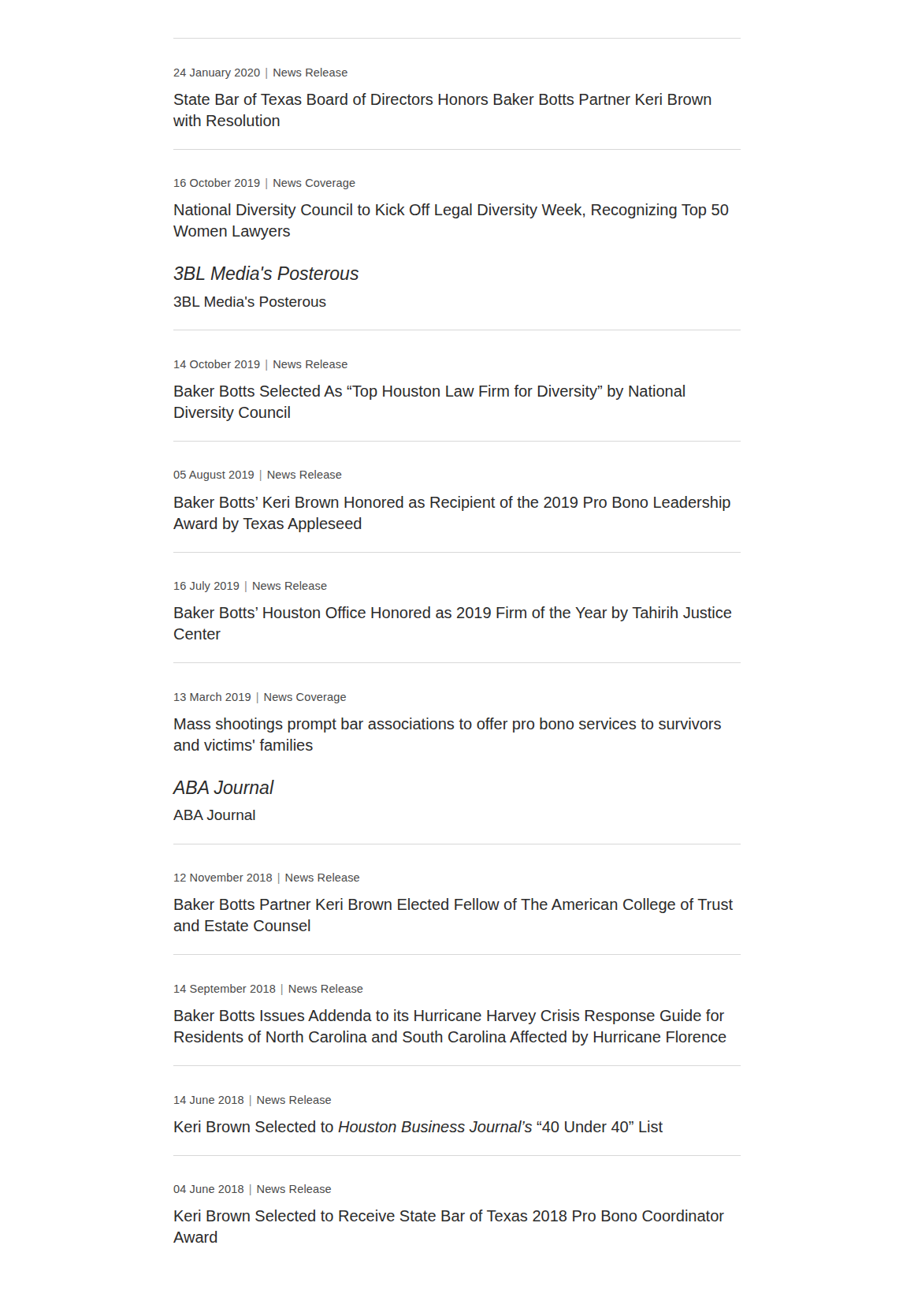24 January 2020|News Release
State Bar of Texas Board of Directors Honors Baker Botts Partner Keri Brown with Resolution
16 October 2019|News Coverage
National Diversity Council to Kick Off Legal Diversity Week, Recognizing Top 50 Women Lawyers
3BL Media's Posterous
3BL Media's Posterous
14 October 2019|News Release
Baker Botts Selected As “Top Houston Law Firm for Diversity” by National Diversity Council
05 August 2019|News Release
Baker Botts’ Keri Brown Honored as Recipient of the 2019 Pro Bono Leadership Award by Texas Appleseed
16 July 2019|News Release
Baker Botts’ Houston Office Honored as 2019 Firm of the Year by Tahirih Justice Center
13 March 2019|News Coverage
Mass shootings prompt bar associations to offer pro bono services to survivors and victims' families
ABA Journal
ABA Journal
12 November 2018|News Release
Baker Botts Partner Keri Brown Elected Fellow of The American College of Trust and Estate Counsel
14 September 2018|News Release
Baker Botts Issues Addenda to its Hurricane Harvey Crisis Response Guide for Residents of North Carolina and South Carolina Affected by Hurricane Florence
14 June 2018|News Release
Keri Brown Selected to Houston Business Journal’s “40 Under 40” List
04 June 2018|News Release
Keri Brown Selected to Receive State Bar of Texas 2018 Pro Bono Coordinator Award